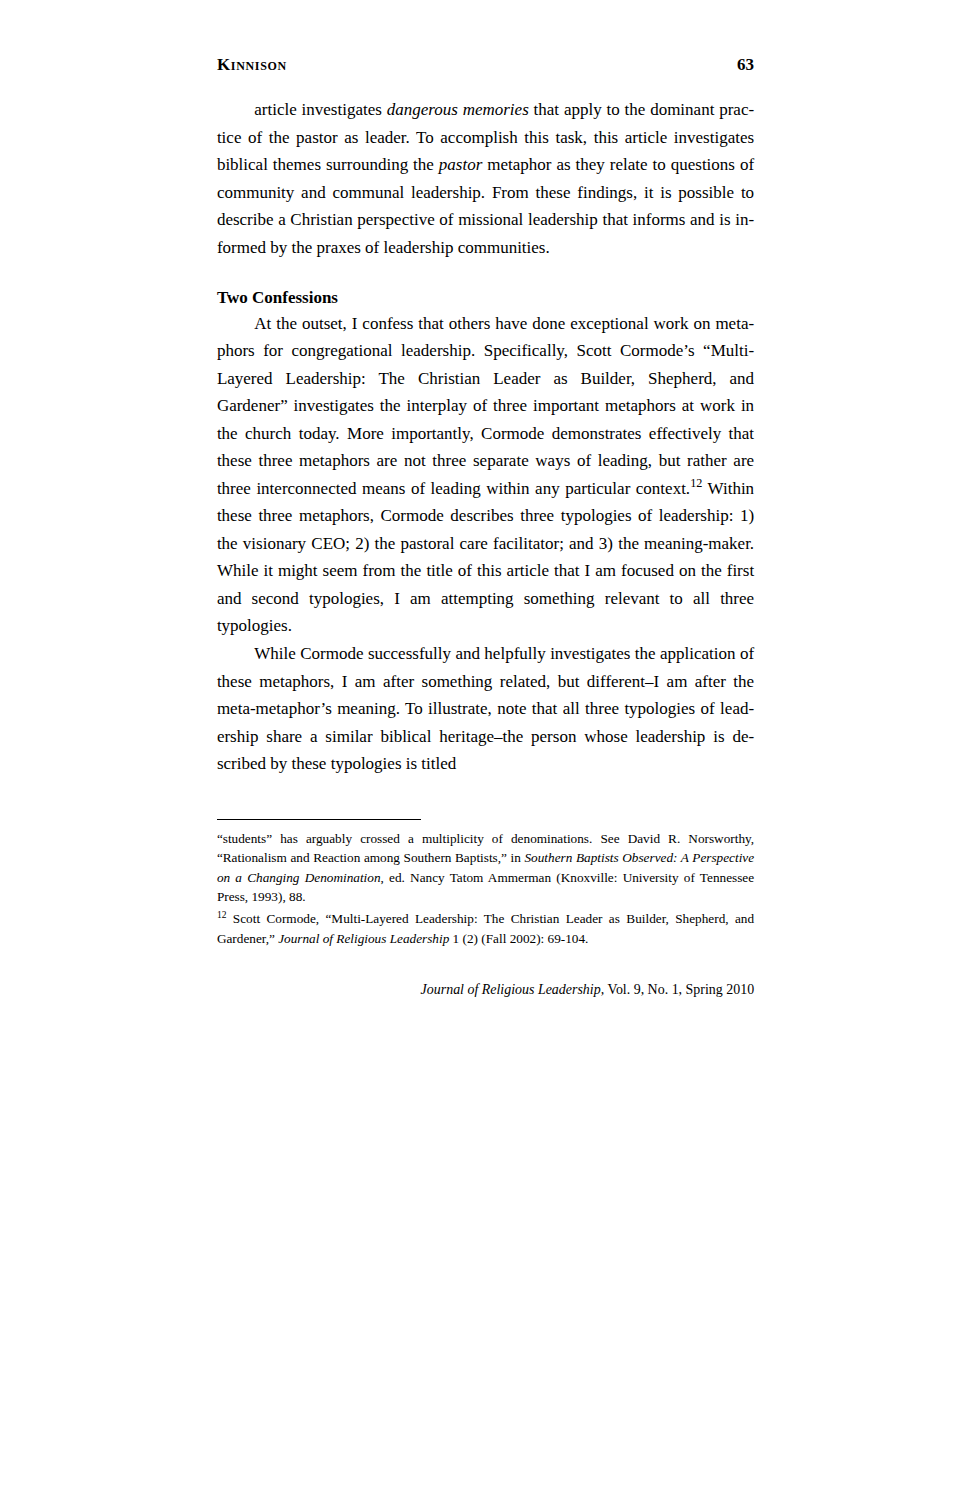Kinnison 63
article investigates dangerous memories that apply to the dominant practice of the pastor as leader. To accomplish this task, this article investigates biblical themes surrounding the pastor metaphor as they relate to questions of community and communal leadership. From these findings, it is possible to describe a Christian perspective of missional leadership that informs and is informed by the praxes of leadership communities.
Two Confessions
At the outset, I confess that others have done exceptional work on metaphors for congregational leadership. Specifically, Scott Cormode’s “Multi-Layered Leadership: The Christian Leader as Builder, Shepherd, and Gardener” investigates the interplay of three important metaphors at work in the church today. More importantly, Cormode demonstrates effectively that these three metaphors are not three separate ways of leading, but rather are three interconnected means of leading within any particular context.12 Within these three metaphors, Cormode describes three typologies of leadership: 1) the visionary CEO; 2) the pastoral care facilitator; and 3) the meaning-maker. While it might seem from the title of this article that I am focused on the first and second typologies, I am attempting something relevant to all three typologies.
While Cormode successfully and helpfully investigates the application of these metaphors, I am after something related, but different–I am after the meta-metaphor’s meaning. To illustrate, note that all three typologies of leadership share a similar biblical heritage–the person whose leadership is described by these typologies is titled
“students” has arguably crossed a multiplicity of denominations. See David R. Norsworthy, “Rationalism and Reaction among Southern Baptists,” in Southern Baptists Observed: A Perspective on a Changing Denomination, ed. Nancy Tatom Ammerman (Knoxville: University of Tennessee Press, 1993), 88.
12 Scott Cormode, “Multi-Layered Leadership: The Christian Leader as Builder, Shepherd, and Gardener,” Journal of Religious Leadership 1 (2) (Fall 2002): 69-104.
Journal of Religious Leadership, Vol. 9, No. 1, Spring 2010